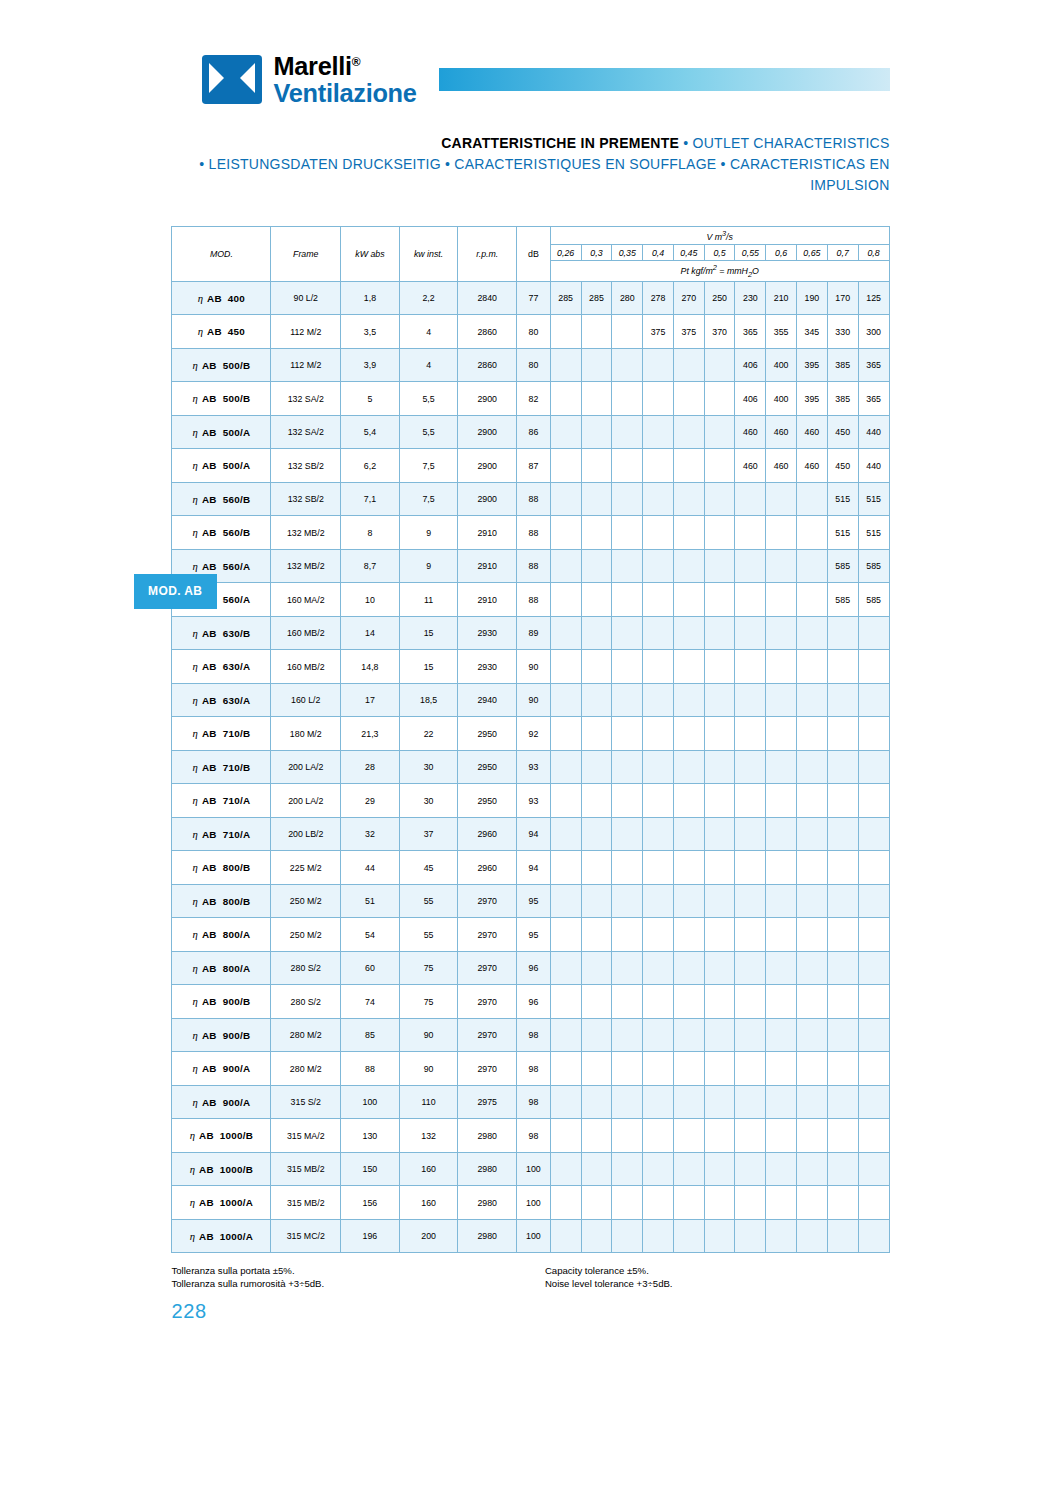Marelli®
Ventilazione
CARATTERISTICHE IN PREMENTE • OUTLET CHARACTERISTICS
• LEISTUNGSDATEN DRUCKSEITIG • CARACTERISTIQUES EN SOUFFLAGE • CARACTERISTICAS EN IMPULSION
MOD. AB
| MOD. | Frame | kW abs | kw inst. | r.p.m. | dB | V m 3 /s |
| --- | --- | --- | --- | --- | --- | --- |
| 0,26 | 0,3 | 0,35 | 0,4 | 0,45 | 0,5 | 0,55 | 0,6 | 0,65 | 0,7 | 0,8 |
| Pt kgf/m 2 = mmH 2 O |
| η AB 400 | 90 L/2 | 1,8 | 2,2 | 2840 | 77 | 285 | 285 | 280 | 278 | 270 | 250 | 230 | 210 | 190 | 170 | 125 |
| η AB 450 | 112 M/2 | 3,5 | 4 | 2860 | 80 | | | | 375 | 375 | 370 | 365 | 355 | 345 | 330 | 300 |
| η AB 500/B | 112 M/2 | 3,9 | 4 | 2860 | 80 | | | | | | | 406 | 400 | 395 | 385 | 365 |
| η AB 500/B | 132 SA/2 | 5 | 5,5 | 2900 | 82 | | | | | | | 406 | 400 | 395 | 385 | 365 |
| η AB 500/A | 132 SA/2 | 5,4 | 5,5 | 2900 | 86 | | | | | | | 460 | 460 | 460 | 450 | 440 |
| η AB 500/A | 132 SB/2 | 6,2 | 7,5 | 2900 | 87 | | | | | | | 460 | 460 | 460 | 450 | 440 |
| η AB 560/B | 132 SB/2 | 7,1 | 7,5 | 2900 | 88 | | | | | | | | | | 515 | 515 |
| η AB 560/B | 132 MB/2 | 8 | 9 | 2910 | 88 | | | | | | | | | | 515 | 515 |
| η AB 560/A | 132 MB/2 | 8,7 | 9 | 2910 | 88 | | | | | | | | | | 585 | 585 |
| η AB 560/A | 160 MA/2 | 10 | 11 | 2910 | 88 | | | | | | | | | | 585 | 585 |
| η AB 630/B | 160 MB/2 | 14 | 15 | 2930 | 89 | | | | | | | | | | | |
| η AB 630/A | 160 MB/2 | 14,8 | 15 | 2930 | 90 | | | | | | | | | | | |
| η AB 630/A | 160 L/2 | 17 | 18,5 | 2940 | 90 | | | | | | | | | | | |
| η AB 710/B | 180 M/2 | 21,3 | 22 | 2950 | 92 | | | | | | | | | | | |
| η AB 710/B | 200 LA/2 | 28 | 30 | 2950 | 93 | | | | | | | | | | | |
| η AB 710/A | 200 LA/2 | 29 | 30 | 2950 | 93 | | | | | | | | | | | |
| η AB 710/A | 200 LB/2 | 32 | 37 | 2960 | 94 | | | | | | | | | | | |
| η AB 800/B | 225 M/2 | 44 | 45 | 2960 | 94 | | | | | | | | | | | |
| η AB 800/B | 250 M/2 | 51 | 55 | 2970 | 95 | | | | | | | | | | | |
| η AB 800/A | 250 M/2 | 54 | 55 | 2970 | 95 | | | | | | | | | | | |
| η AB 800/A | 280 S/2 | 60 | 75 | 2970 | 96 | | | | | | | | | | | |
| η AB 900/B | 280 S/2 | 74 | 75 | 2970 | 96 | | | | | | | | | | | |
| η AB 900/B | 280 M/2 | 85 | 90 | 2970 | 98 | | | | | | | | | | | |
| η AB 900/A | 280 M/2 | 88 | 90 | 2970 | 98 | | | | | | | | | | | |
| η AB 900/A | 315 S/2 | 100 | 110 | 2975 | 98 | | | | | | | | | | | |
| η AB 1000/B | 315 MA/2 | 130 | 132 | 2980 | 98 | | | | | | | | | | | |
| η AB 1000/B | 315 MB/2 | 150 | 160 | 2980 | 100 | | | | | | | | | | | |
| η AB 1000/A | 315 MB/2 | 156 | 160 | 2980 | 100 | | | | | | | | | | | |
| η AB 1000/A | 315 MC/2 | 196 | 200 | 2980 | 100 | | | | | | | | | | | |
Tolleranza sulla portata ±5%.
Tolleranza sulla rumorosità +3÷5dB.
228
Capacity tolerance ±5%.
Noise level tolerance +3÷5dB.